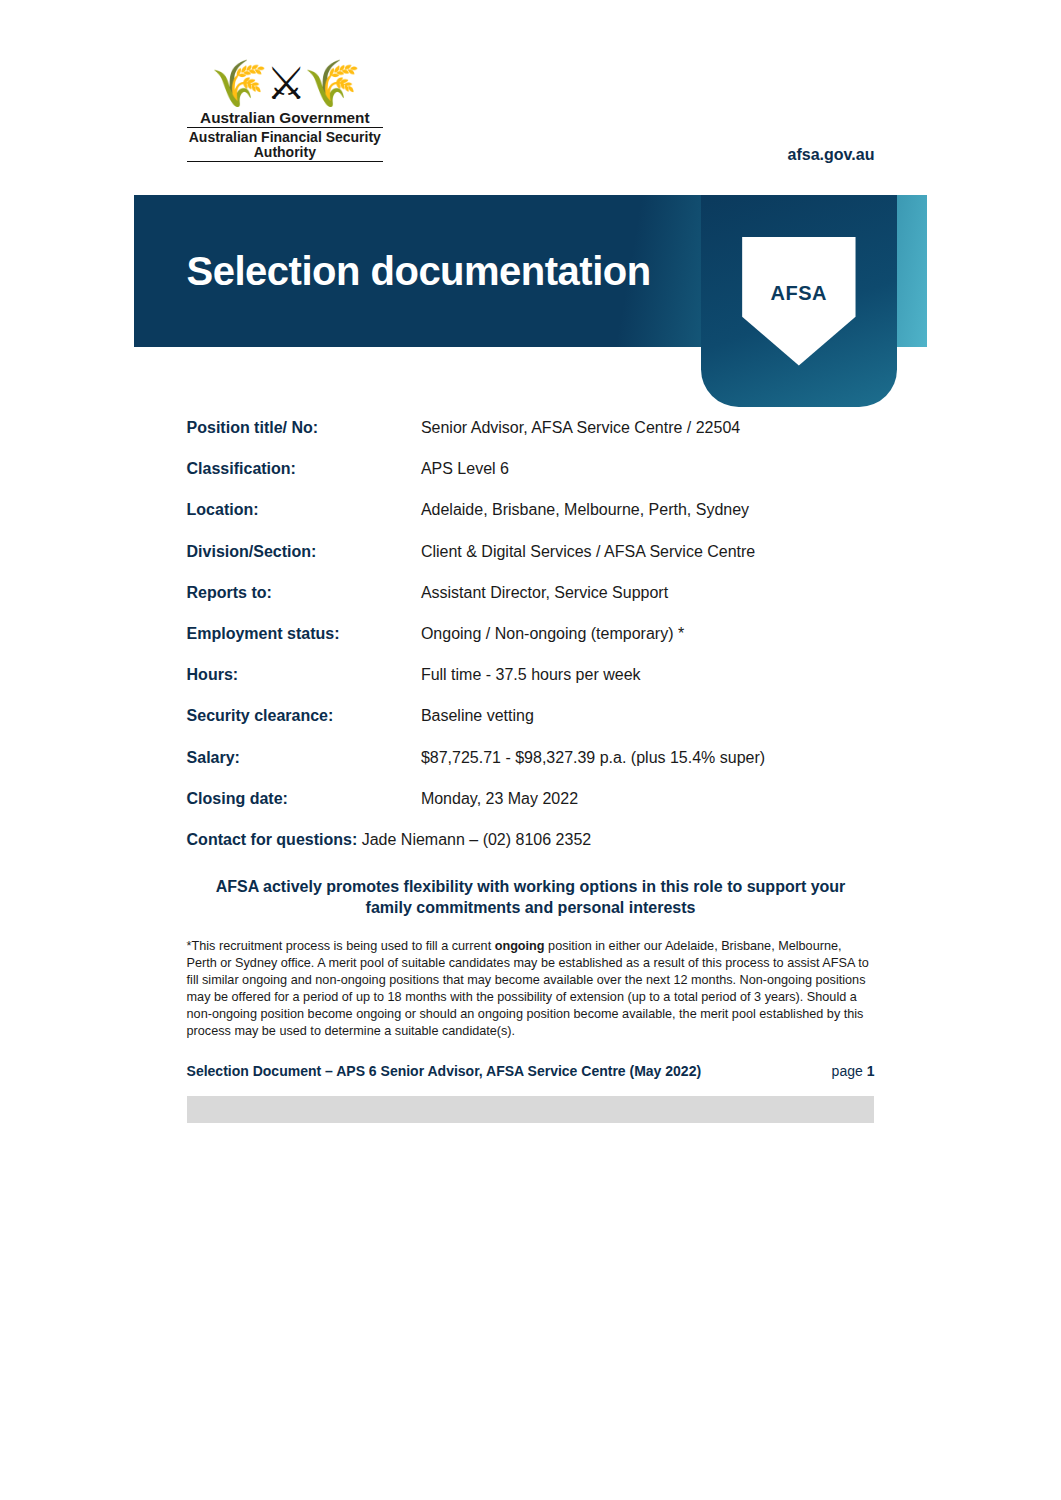🌾⚔🌾
Australian Government
Australian Financial Security Authority
afsa.gov.au
Selection documentation
AFSA
| Position title/ No: | Senior Advisor, AFSA Service Centre / 22504 |
| Classification: | APS Level 6 |
| Location: | Adelaide, Brisbane, Melbourne, Perth, Sydney |
| Division/Section: | Client & Digital Services / AFSA Service Centre |
| Reports to: | Assistant Director, Service Support |
| Employment status: | Ongoing / Non-ongoing (temporary) * |
| Hours: | Full time - 37.5 hours per week |
| Security clearance: | Baseline vetting |
| Salary: | $87,725.71 - $98,327.39 p.a. (plus 15.4% super) |
| Closing date: | Monday, 23 May 2022 |
Contact for questions: Jade Niemann – (02) 8106 2352
AFSA actively promotes flexibility with working options in this role to support your family commitments and personal interests
*This recruitment process is being used to fill a current ongoing position in either our Adelaide, Brisbane, Melbourne, Perth or Sydney office. A merit pool of suitable candidates may be established as a result of this process to assist AFSA to fill similar ongoing and non-ongoing positions that may become available over the next 12 months. Non-ongoing positions may be offered for a period of up to 18 months with the possibility of extension (up to a total period of 3 years). Should a non-ongoing position become ongoing or should an ongoing position become available, the merit pool established by this process may be used to determine a suitable candidate(s).
Selection Document – APS 6 Senior Advisor, AFSA Service Centre (May 2022) page 1